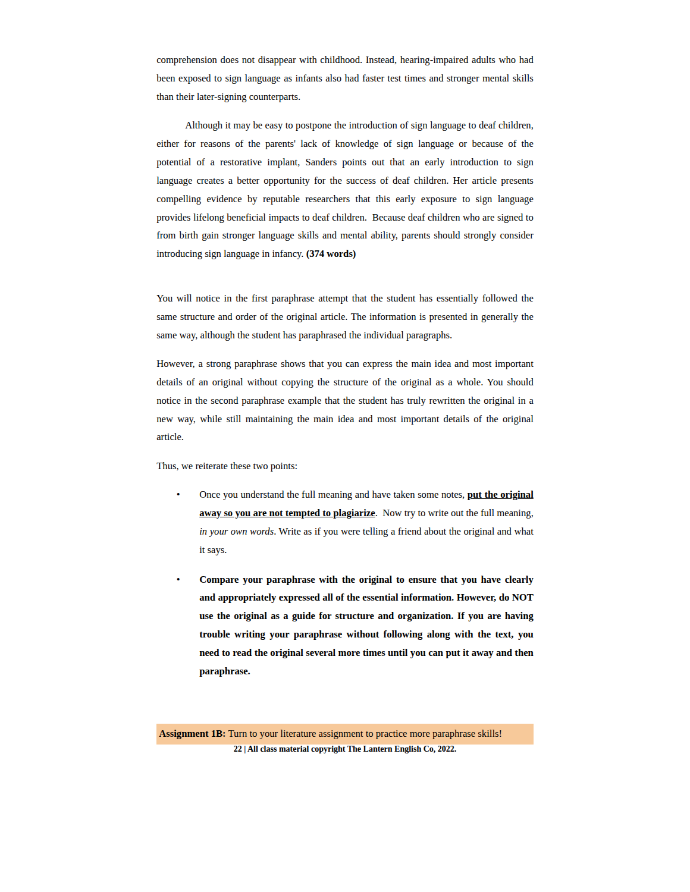comprehension does not disappear with childhood. Instead, hearing-impaired adults who had been exposed to sign language as infants also had faster test times and stronger mental skills than their later-signing counterparts.
Although it may be easy to postpone the introduction of sign language to deaf children, either for reasons of the parents' lack of knowledge of sign language or because of the potential of a restorative implant, Sanders points out that an early introduction to sign language creates a better opportunity for the success of deaf children. Her article presents compelling evidence by reputable researchers that this early exposure to sign language provides lifelong beneficial impacts to deaf children. Because deaf children who are signed to from birth gain stronger language skills and mental ability, parents should strongly consider introducing sign language in infancy. (374 words)
You will notice in the first paraphrase attempt that the student has essentially followed the same structure and order of the original article. The information is presented in generally the same way, although the student has paraphrased the individual paragraphs.
However, a strong paraphrase shows that you can express the main idea and most important details of an original without copying the structure of the original as a whole. You should notice in the second paraphrase example that the student has truly rewritten the original in a new way, while still maintaining the main idea and most important details of the original article.
Thus, we reiterate these two points:
Once you understand the full meaning and have taken some notes, put the original away so you are not tempted to plagiarize. Now try to write out the full meaning, in your own words. Write as if you were telling a friend about the original and what it says.
Compare your paraphrase with the original to ensure that you have clearly and appropriately expressed all of the essential information. However, do NOT use the original as a guide for structure and organization. If you are having trouble writing your paraphrase without following along with the text, you need to read the original several more times until you can put it away and then paraphrase.
Assignment 1B: Turn to your literature assignment to practice more paraphrase skills!
22 | All class material copyright The Lantern English Co, 2022.